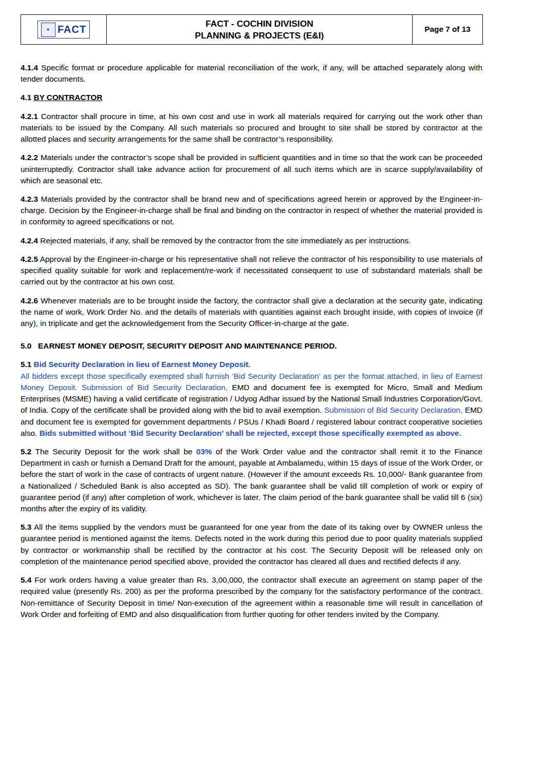★FACT
FACT - COCHIN DIVISION
PLANNING & PROJECTS (E&I)
Page 7 of 13
4.1.4 Specific format or procedure applicable for material reconciliation of the work, if any, will be attached separately along with tender documents.
4.1 BY CONTRACTOR
4.2.1 Contractor shall procure in time, at his own cost and use in work all materials required for carrying out the work other than materials to be issued by the Company. All such materials so procured and brought to site shall be stored by contractor at the allotted places and security arrangements for the same shall be contractor’s responsibility.
4.2.2 Materials under the contractor’s scope shall be provided in sufficient quantities and in time so that the work can be proceeded uninterruptedly. Contractor shall take advance action for procurement of all such items which are in scarce supply/availability of which are seasonal etc.
4.2.3 Materials provided by the contractor shall be brand new and of specifications agreed herein or approved by the Engineer-in-charge. Decision by the Engineer-in-charge shall be final and binding on the contractor in respect of whether the material provided is in conformity to agreed specifications or not.
4.2.4 Rejected materials, if any, shall be removed by the contractor from the site immediately as per instructions.
4.2.5 Approval by the Engineer-in-charge or his representative shall not relieve the contractor of his responsibility to use materials of specified quality suitable for work and replacement/re-work if necessitated consequent to use of substandard materials shall be carried out by the contractor at his own cost.
4.2.6 Whenever materials are to be brought inside the factory, the contractor shall give a declaration at the security gate, indicating the name of work, Work Order No. and the details of materials with quantities against each brought inside, with copies of invoice (if any), in triplicate and get the acknowledgement from the Security Officer-in-charge at the gate.
5.0 Earnest Money Deposit, Security Deposit and Maintenance Period.
5.1 Bid Security Declaration in lieu of Earnest Money Deposit.
All bidders except those specifically exempted shall furnish ‘Bid Security Declaration’ as per the format attached, in lieu of Earnest Money Deposit. Submission of Bid Security Declaration, EMD and document fee is exempted for Micro, Small and Medium Enterprises (MSME) having a valid certificate of registration / Udyog Adhar issued by the National Small Industries Corporation/Govt. of India. Copy of the certificate shall be provided along with the bid to avail exemption. Submission of Bid Security Declaration, EMD and document fee is exempted for government departments / PSUs / Khadi Board / registered labour contract cooperative societies also. Bids submitted without ‘Bid Security Declaration’ shall be rejected, except those specifically exempted as above.
5.2 The Security Deposit for the work shall be 03% of the Work Order value and the contractor shall remit it to the Finance Department in cash or furnish a Demand Draft for the amount, payable at Ambalamedu, within 15 days of issue of the Work Order, or before the start of work in the case of contracts of urgent nature. (However if the amount exceeds Rs. 10,000/- Bank guarantee from a Nationalized / Scheduled Bank is also accepted as SD). The bank guarantee shall be valid till completion of work or expiry of guarantee period (if any) after completion of work, whichever is later. The claim period of the bank guarantee shall be valid till 6 (six) months after the expiry of its validity.
5.3 All the items supplied by the vendors must be guaranteed for one year from the date of its taking over by OWNER unless the guarantee period is mentioned against the items. Defects noted in the work during this period due to poor quality materials supplied by contractor or workmanship shall be rectified by the contractor at his cost. The Security Deposit will be released only on completion of the maintenance period specified above, provided the contractor has cleared all dues and rectified defects if any.
5.4 For work orders having a value greater than Rs. 3,00,000, the contractor shall execute an agreement on stamp paper of the required value (presently Rs. 200) as per the proforma prescribed by the company for the satisfactory performance of the contract. Non-remittance of Security Deposit in time/ Non-execution of the agreement within a reasonable time will result in cancellation of Work Order and forfeiting of EMD and also disqualification from further quoting for other tenders invited by the Company.